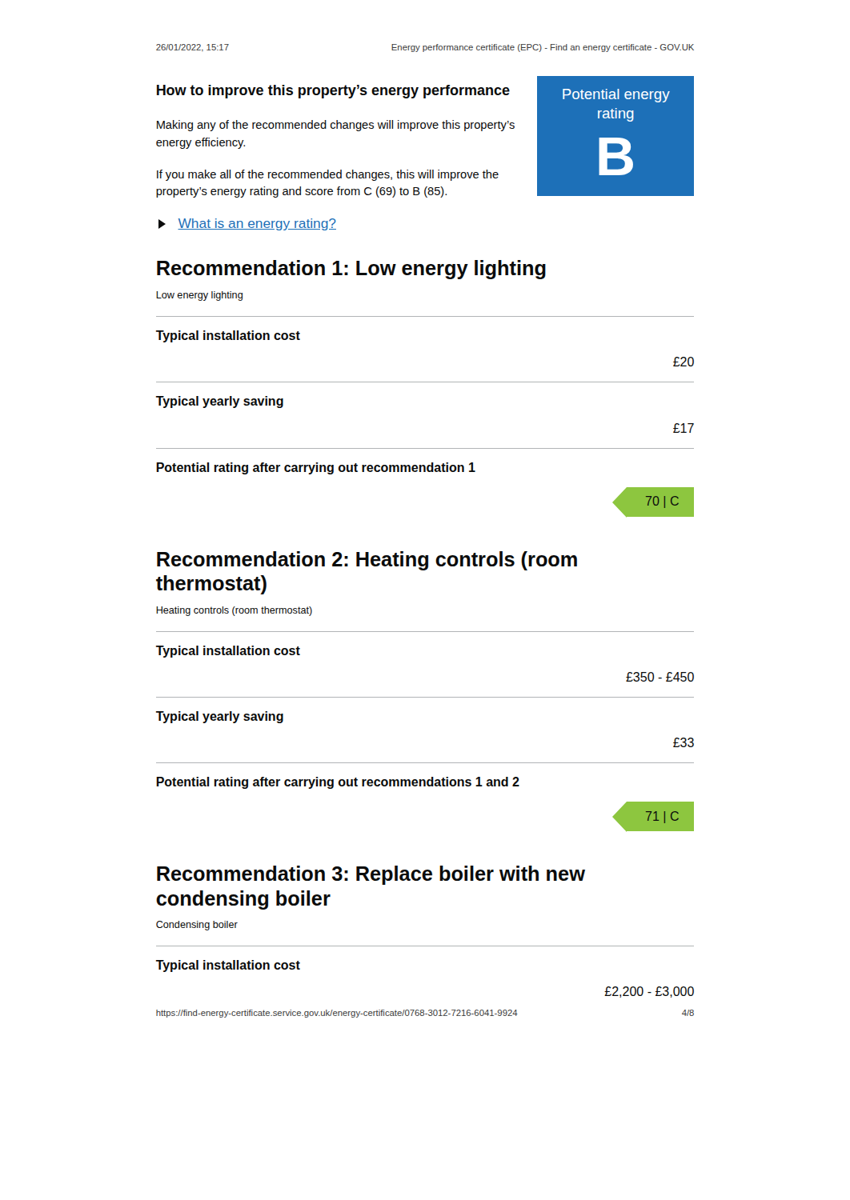26/01/2022, 15:17 Energy performance certificate (EPC) - Find an energy certificate - GOV.UK
Potential energy
rating
B
How to improve this property’s energy performance
Making any of the recommended changes will improve this property’s energy efficiency.
If you make all of the recommended changes, this will improve the property’s energy rating and score from C (69) to B (85).
What is an energy rating?
Recommendation 1: Low energy lighting
Low energy lighting
Typical installation cost
£20
Typical yearly saving
£17
Potential rating after carrying out recommendation 1
70 | C
Recommendation 2: Heating controls (room thermostat)
Heating controls (room thermostat)
Typical installation cost
£350 - £450
Typical yearly saving
£33
Potential rating after carrying out recommendations 1 and 2
71 | C
Recommendation 3: Replace boiler with new condensing boiler
Condensing boiler
Typical installation cost
£2,200 - £3,000
https://find-energy-certificate.service.gov.uk/energy-certificate/0768-3012-7216-6041-9924 4/8